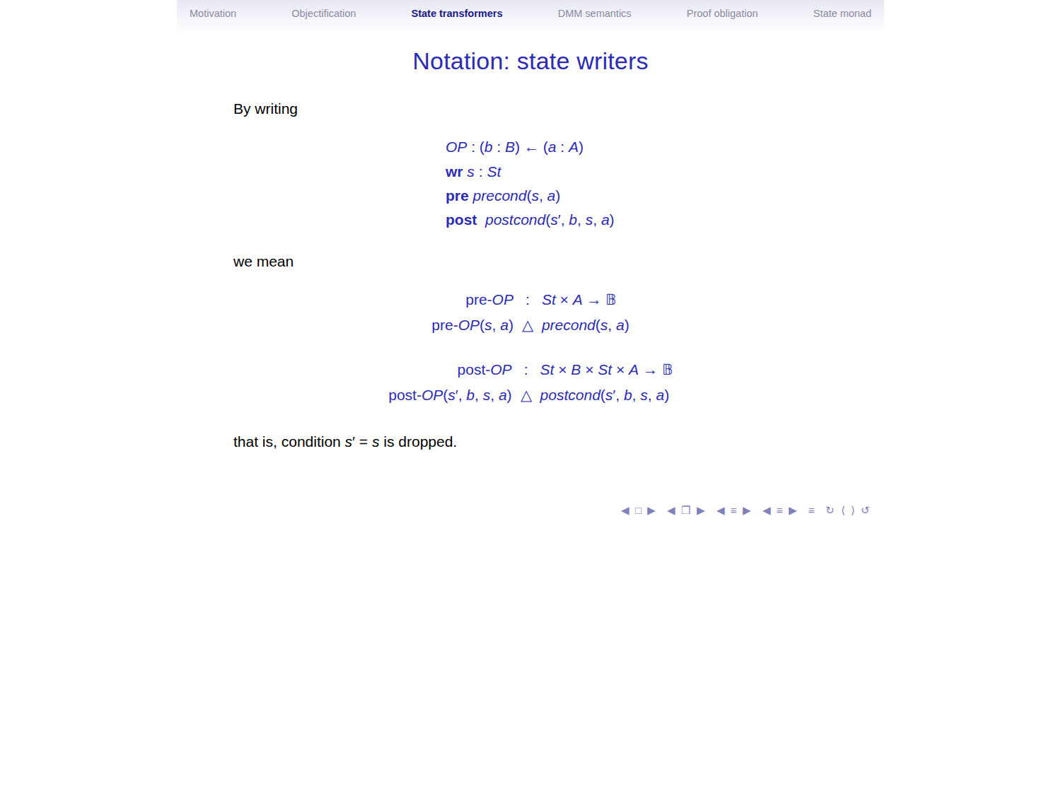Motivation Objectification State transformers DMM semantics Proof obligation State monad
Notation: state writers
By writing
OP : (b : B) ← (a : A)
wr s : St
pre precond(s, a)
post postcond(s′, b, s, a)
we mean
| pre- OP | : | St × A → 𝔹 |
| pre- OP ( s , a ) | △ | precond ( s , a ) |
| post- OP | : | St × B × St × A → 𝔹 |
| post- OP ( s ′, b , s , a ) | △ | postcond ( s ′, b , s , a ) |
that is, condition s′ = s is dropped.
◀ □ ▶ ◀ ❐ ▶ ◀ ≡ ▶ ◀ ≡ ▶ ≡ ↻ ⟨ ⟩ ↺